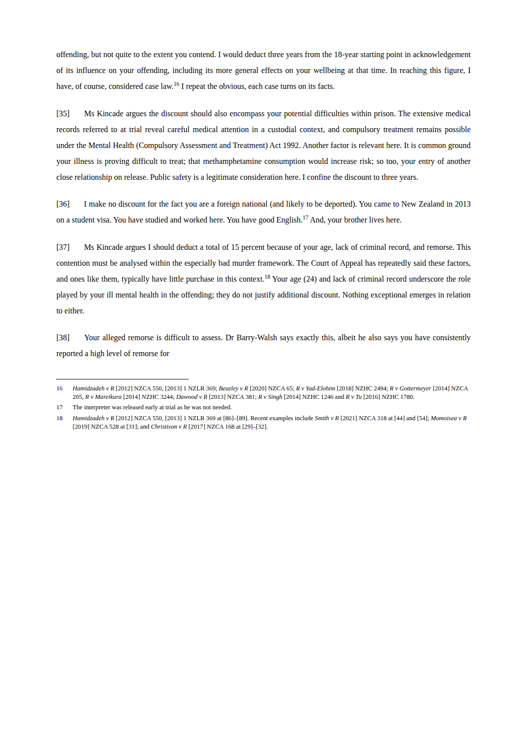offending, but not quite to the extent you contend. I would deduct three years from the 18-year starting point in acknowledgement of its influence on your offending, including its more general effects on your wellbeing at that time. In reaching this figure, I have, of course, considered case law.16 I repeat the obvious, each case turns on its facts.
[35] Ms Kincade argues the discount should also encompass your potential difficulties within prison. The extensive medical records referred to at trial reveal careful medical attention in a custodial context, and compulsory treatment remains possible under the Mental Health (Compulsory Assessment and Treatment) Act 1992. Another factor is relevant here. It is common ground your illness is proving difficult to treat; that methamphetamine consumption would increase risk; so too, your entry of another close relationship on release. Public safety is a legitimate consideration here. I confine the discount to three years.
[36] I make no discount for the fact you are a foreign national (and likely to be deported). You came to New Zealand in 2013 on a student visa. You have studied and worked here. You have good English.17 And, your brother lives here.
[37] Ms Kincade argues I should deduct a total of 15 percent because of your age, lack of criminal record, and remorse. This contention must be analysed within the especially bad murder framework. The Court of Appeal has repeatedly said these factors, and ones like them, typically have little purchase in this context.18 Your age (24) and lack of criminal record underscore the role played by your ill mental health in the offending; they do not justify additional discount. Nothing exceptional emerges in relation to either.
[38] Your alleged remorse is difficult to assess. Dr Barry-Walsh says exactly this, albeit he also says you have consistently reported a high level of remorse for
16 Hamidzadeh v R [2012] NZCA 550, [2013] 1 NZLR 369; Beazley v R [2020] NZCA 65; R v Yad-Elohim [2018] NZHC 2494; R v Gottermeyer [2014] NZCA 205, R v Mareikura [2014] NZHC 3244; Dawood v R [2013] NZCA 381; R v Singh [2014] NZHC 1246 and R v Tu [2016] NZHC 1780.
17 The interpreter was released early at trial as he was not needed.
18 Hamidzadeh v R [2012] NZCA 550, [2013] 1 NZLR 369 at [86]–[89]. Recent examples include Smith v R [2021] NZCA 318 at [44] and [54]; Momoisea v R [2019] NZCA 528 at [31]; and Christison v R [2017] NZCA 168 at [29]–[32].